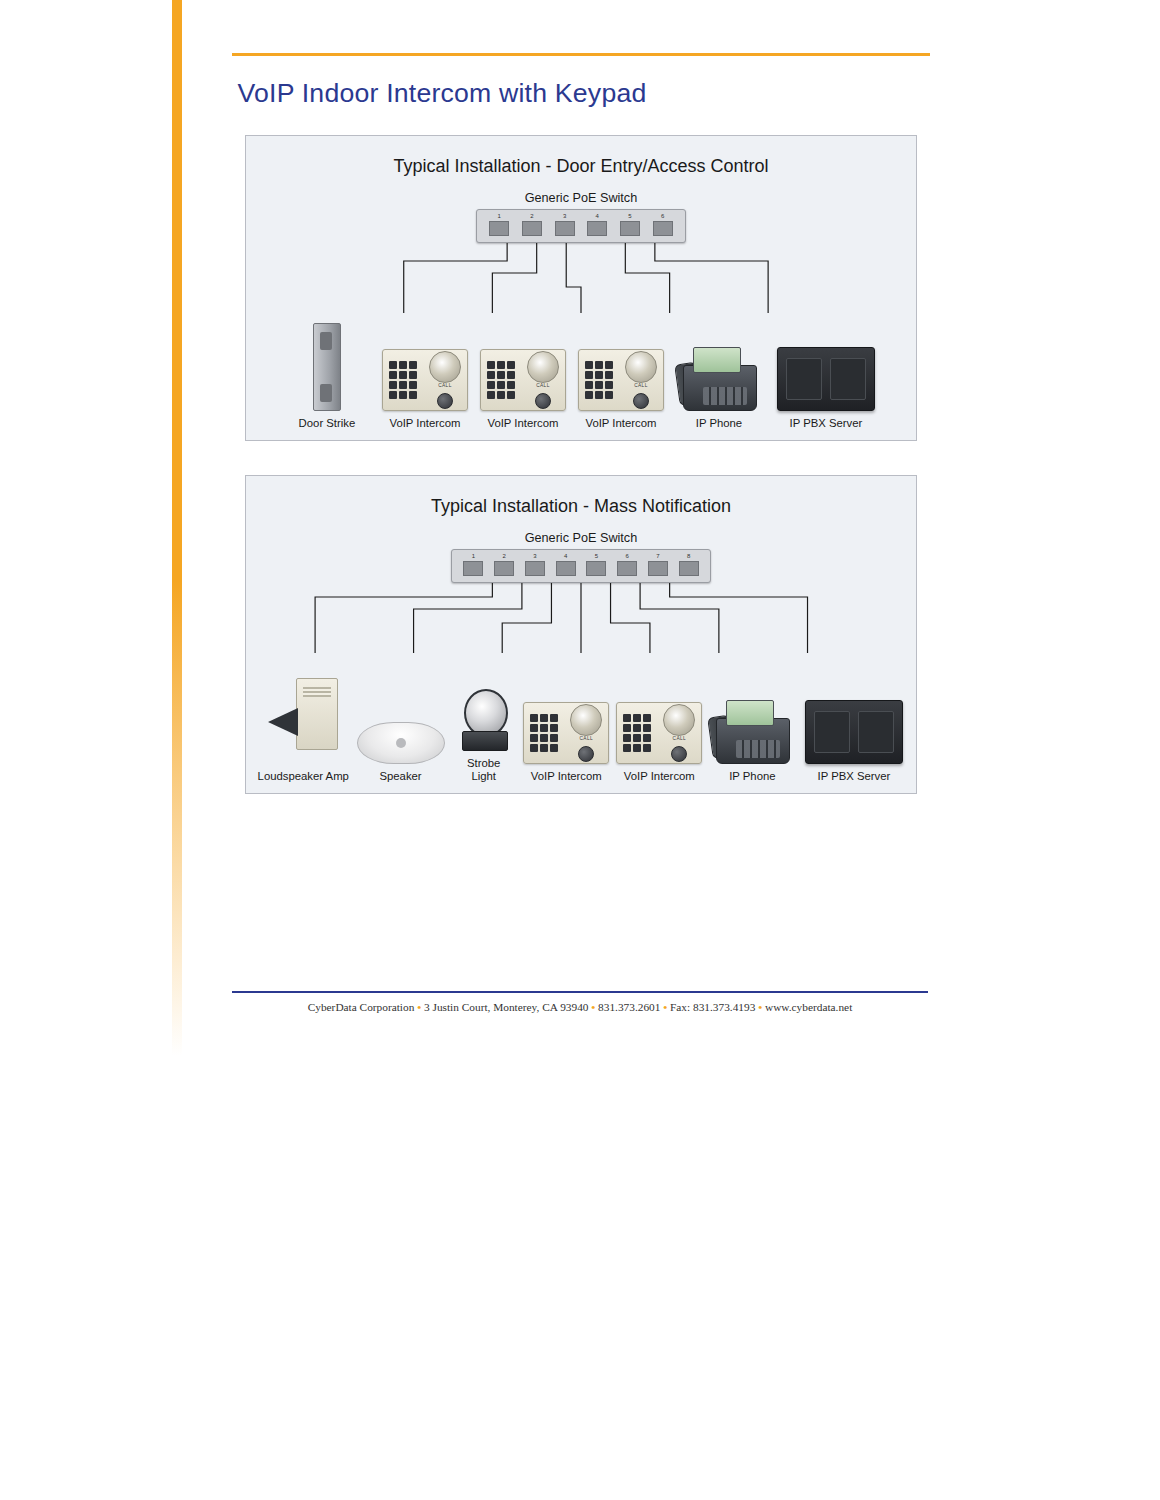VoIP Indoor Intercom with Keypad
Typical Installation - Door Entry/Access Control
Generic PoE Switch
123456
Door Strike
CALL
VoIP Intercom
CALL
VoIP Intercom
CALL
VoIP Intercom
IP Phone
IP PBX Server
Typical Installation - Mass Notification
Generic PoE Switch
12345678
Loudspeaker Amp
Speaker
Strobe
Light
CALL
VoIP Intercom
CALL
VoIP Intercom
IP Phone
IP PBX Server
CyberData Corporation • 3 Justin Court, Monterey, CA 93940 • 831.373.2601 • Fax: 831.373.4193 • www.cyberdata.net